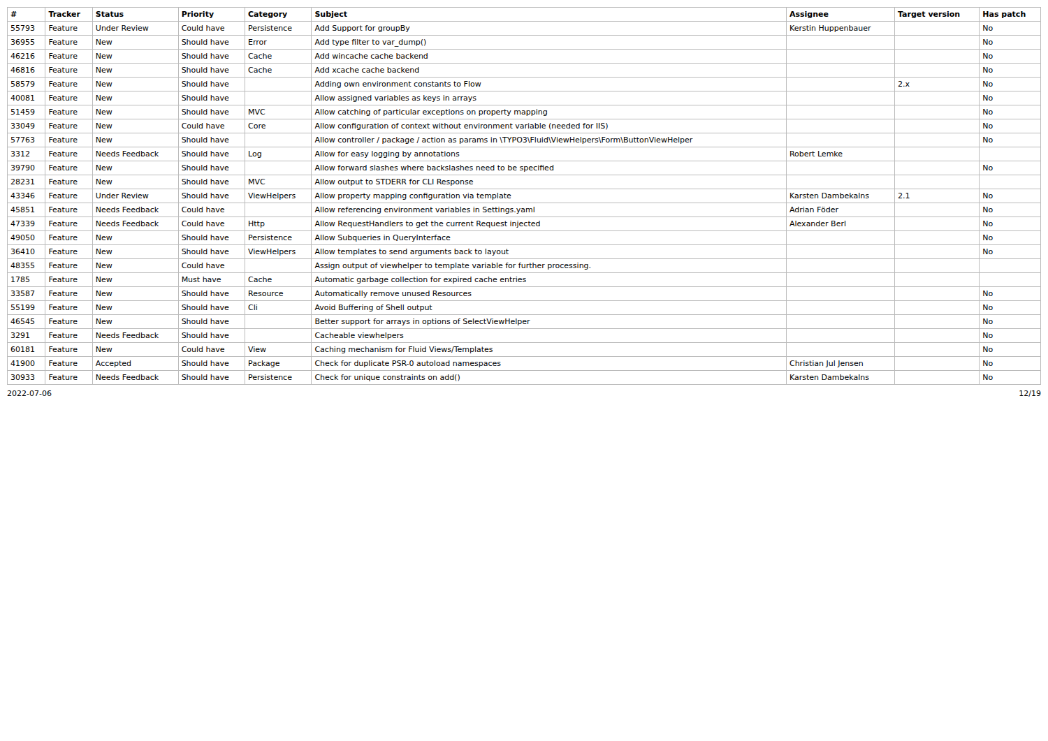| # | Tracker | Status | Priority | Category | Subject | Assignee | Target version | Has patch |
| --- | --- | --- | --- | --- | --- | --- | --- | --- |
| 55793 | Feature | Under Review | Could have | Persistence | Add Support for groupBy | Kerstin Huppenbauer | | No |
| 36955 | Feature | New | Should have | Error | Add type filter to var_dump() | | | No |
| 46216 | Feature | New | Should have | Cache | Add wincache cache backend | | | No |
| 46816 | Feature | New | Should have | Cache | Add xcache cache backend | | | No |
| 58579 | Feature | New | Should have | | Adding own environment constants to Flow | | 2.x | No |
| 40081 | Feature | New | Should have | | Allow assigned variables as keys in arrays | | | No |
| 51459 | Feature | New | Should have | MVC | Allow catching of particular exceptions on property mapping | | | No |
| 33049 | Feature | New | Could have | Core | Allow configuration of context without environment variable (needed for IIS) | | | No |
| 57763 | Feature | New | Should have | | Allow controller / package / action as params in \TYPO3\Fluid\ViewHelpers\Form\ButtonViewHelper | | | No |
| 3312 | Feature | Needs Feedback | Should have | Log | Allow for easy logging by annotations | Robert Lemke | | |
| 39790 | Feature | New | Should have | | Allow forward slashes where backslashes need to be specified | | | No |
| 28231 | Feature | New | Should have | MVC | Allow output to STDERR for CLI Response | | | |
| 43346 | Feature | Under Review | Should have | ViewHelpers | Allow property mapping configuration via template | Karsten Dambekalns | 2.1 | No |
| 45851 | Feature | Needs Feedback | Could have | | Allow referencing environment variables in Settings.yaml | Adrian Föder | | No |
| 47339 | Feature | Needs Feedback | Could have | Http | Allow RequestHandlers to get the current Request injected | Alexander Berl | | No |
| 49050 | Feature | New | Should have | Persistence | Allow Subqueries in QueryInterface | | | No |
| 36410 | Feature | New | Should have | ViewHelpers | Allow templates to send arguments back to layout | | | No |
| 48355 | Feature | New | Could have | | Assign output of viewhelper to template variable for further processing. | | | |
| 1785 | Feature | New | Must have | Cache | Automatic garbage collection for expired cache entries | | | |
| 33587 | Feature | New | Should have | Resource | Automatically remove unused Resources | | | No |
| 55199 | Feature | New | Should have | Cli | Avoid Buffering of Shell output | | | No |
| 46545 | Feature | New | Should have | | Better support for arrays in options of SelectViewHelper | | | No |
| 3291 | Feature | Needs Feedback | Should have | | Cacheable viewhelpers | | | No |
| 60181 | Feature | New | Could have | View | Caching mechanism for Fluid Views/Templates | | | No |
| 41900 | Feature | Accepted | Should have | Package | Check for duplicate PSR-0 autoload namespaces | Christian Jul Jensen | | No |
| 30933 | Feature | Needs Feedback | Should have | Persistence | Check for unique constraints on add() | Karsten Dambekalns | | No |
2022-07-06 12/19